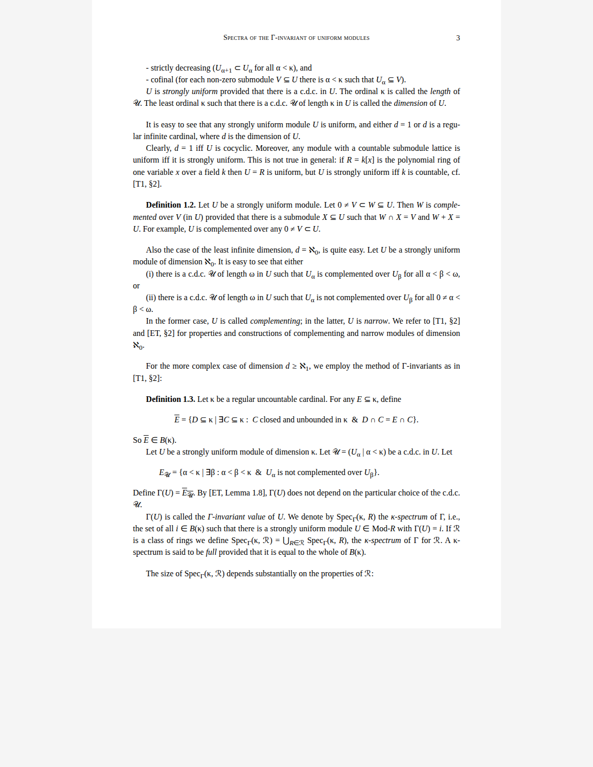Spectra of the Γ-invariant of uniform modules 3
- strictly decreasing (Uα+1 ⊂ Uα for all α < κ), and
- cofinal (for each non-zero submodule V ⊆ U there is α < κ such that Uα ⊆ V).
U is strongly uniform provided that there is a c.d.c. in U. The ordinal κ is called the length of 𝒰. The least ordinal κ such that there is a c.d.c. 𝒰 of length κ in U is called the dimension of U.
It is easy to see that any strongly uniform module U is uniform, and either d = 1 or d is a regular infinite cardinal, where d is the dimension of U.
Clearly, d = 1 iff U is cocyclic. Moreover, any module with a countable submodule lattice is uniform iff it is strongly uniform. This is not true in general: if R = k[x] is the polynomial ring of one variable x over a field k then U = R is uniform, but U is strongly uniform iff k is countable, cf. [T1, §2].
Definition 1.2. Let U be a strongly uniform module. Let 0 ≠ V ⊂ W ⊆ U. Then W is complemented over V (in U) provided that there is a submodule X ⊆ U such that W ∩ X = V and W + X = U. For example, U is complemented over any 0 ≠ V ⊂ U.
Also the case of the least infinite dimension, d = ℵ0, is quite easy. Let U be a strongly uniform module of dimension ℵ0. It is easy to see that either
(i) there is a c.d.c. 𝒰 of length ω in U such that Uα is complemented over Uβ for all α < β < ω, or
(ii) there is a c.d.c. 𝒰 of length ω in U such that Uα is not complemented over Uβ for all 0 ≠ α < β < ω.
In the former case, U is called complementing; in the latter, U is narrow. We refer to [T1, §2] and [ET, §2] for properties and constructions of complementing and narrow modules of dimension ℵ0.
For the more complex case of dimension d ≥ ℵ1, we employ the method of Γ-invariants as in [T1, §2]:
Definition 1.3. Let κ be a regular uncountable cardinal. For any E ⊆ κ, define
E = {D ⊆ κ | ∃C ⊆ κ : C closed and unbounded in κ & D ∩ C = E ∩ C}.
So E ∈ B(κ).
Let U be a strongly uniform module of dimension κ. Let 𝒰 = (Uα | α < κ) be a c.d.c. in U. Let
E𝒰 = {α < κ | ∃β : α < β < κ & Uα is not complemented over Uβ}.
Define Γ(U) = E𝒰. By [ET, Lemma 1.8], Γ(U) does not depend on the particular choice of the c.d.c. 𝒰.
Γ(U) is called the Γ-invariant value of U. We denote by SpecΓ(κ, R) the κ-spectrum of Γ, i.e., the set of all i ∈ B(κ) such that there is a strongly uniform module U ∈ Mod-R with Γ(U) = i. If ℛ is a class of rings we define SpecΓ(κ, ℛ) = ⋃R∈ℛ SpecΓ(κ, R), the κ-spectrum of Γ for ℛ. A κ-spectrum is said to be full provided that it is equal to the whole of B(κ).
The size of SpecΓ(κ, ℛ) depends substantially on the properties of ℛ: